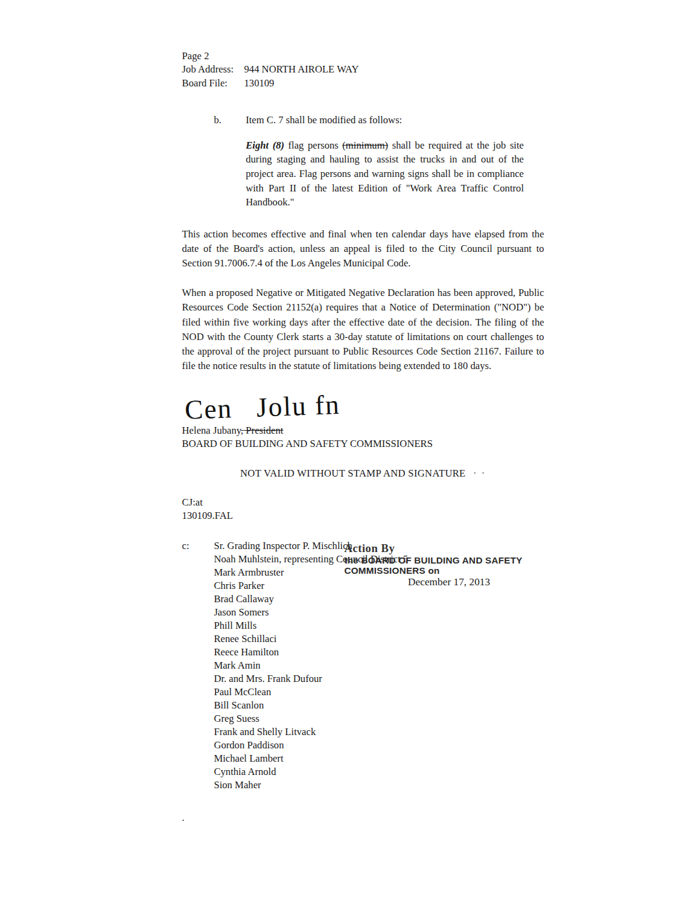| Page 2 | |
| Job Address: | 944 NORTH AIROLE WAY |
| Board File: | 130109 |
b. Item C. 7 shall be modified as follows:
Eight (8) flag persons (minimum) shall be required at the job site during staging and hauling to assist the trucks in and out of the project area. Flag persons and warning signs shall be in compliance with Part II of the latest Edition of "Work Area Traffic Control Handbook."
This action becomes effective and final when ten calendar days have elapsed from the date of the Board's action, unless an appeal is filed to the City Council pursuant to Section 91.7006.7.4 of the Los Angeles Municipal Code.
When a proposed Negative or Mitigated Negative Declaration has been approved, Public Resources Code Section 21152(a) requires that a Notice of Determination ("NOD") be filed within five working days after the effective date of the decision. The filing of the NOD with the County Clerk starts a 30-day statute of limitations on court challenges to the approval of the project pursuant to Public Resources Code Section 21167. Failure to file the notice results in the statute of limitations being extended to 180 days.
Cen Jolu fn
Helena Jubany, President
BOARD OF BUILDING AND SAFETY COMMISSIONERS
NOT VALID WITHOUT STAMP AND SIGNATURE · ·
CJ:at
130109.FAL
Action By
the BOARD OF BUILDING AND SAFETY
COMMISSIONERS on
December 17, 2013
c:
Sr. Grading Inspector P. Mischlich
Noah Muhlstein, representing Council District 5
Mark Armbruster
Chris Parker
Brad Callaway
Jason Somers
Phill Mills
Renee Schillaci
Reece Hamilton
Mark Amin
Dr. and Mrs. Frank Dufour
Paul McClean
Bill Scanlon
Greg Suess
Frank and Shelly Litvack
Gordon Paddison
Michael Lambert
Cynthia Arnold
Sion Maher
.